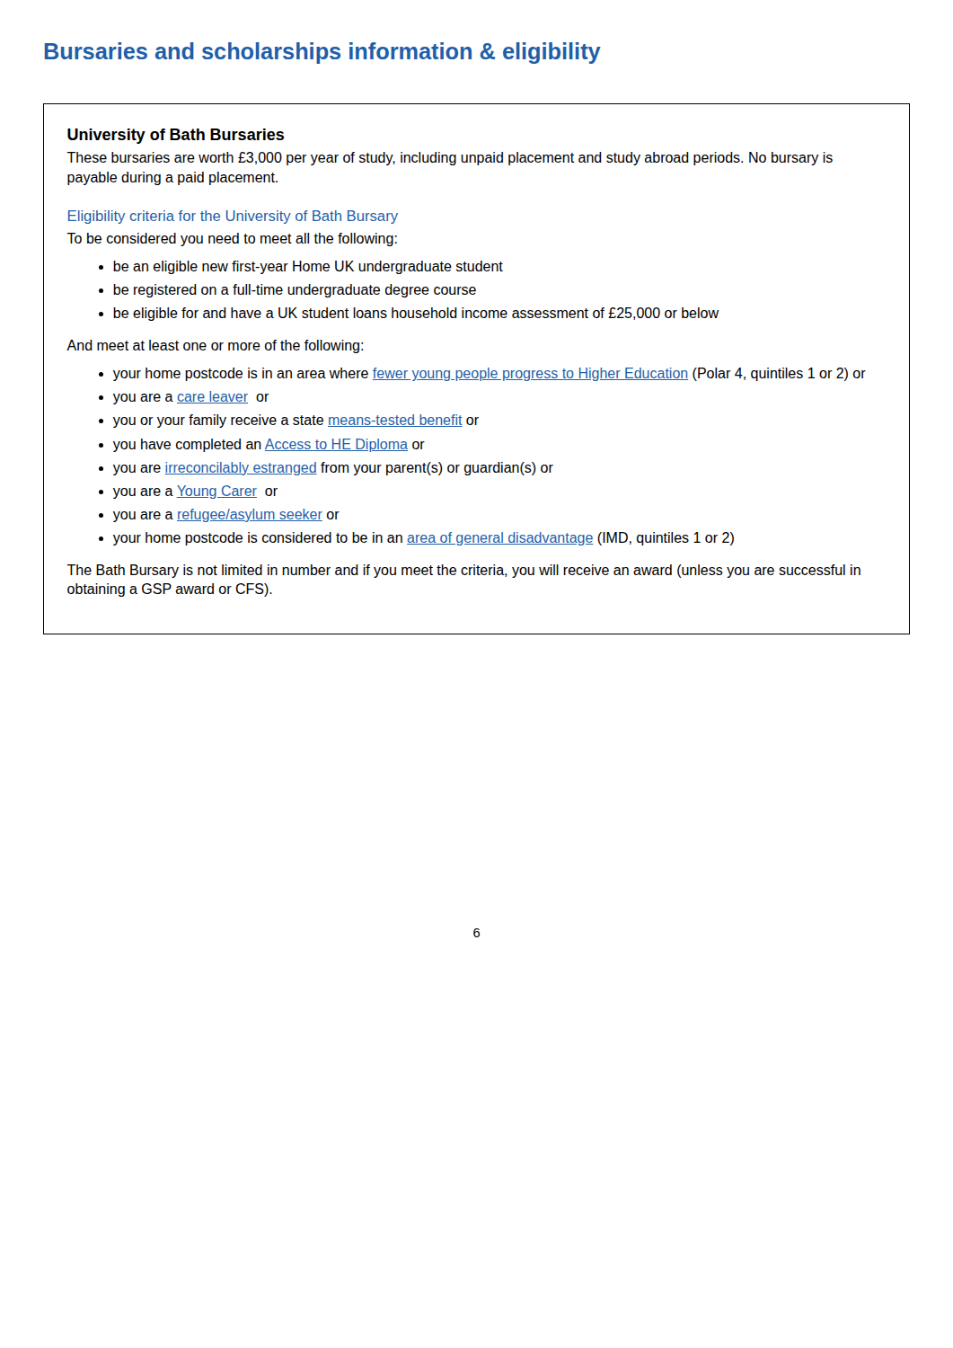Bursaries and scholarships information & eligibility
University of Bath Bursaries
These bursaries are worth £3,000 per year of study, including unpaid placement and study abroad periods. No bursary is payable during a paid placement.
Eligibility criteria for the University of Bath Bursary
To be considered you need to meet all the following:
be an eligible new first-year Home UK undergraduate student
be registered on a full-time undergraduate degree course
be eligible for and have a UK student loans household income assessment of £25,000 or below
And meet at least one or more of the following:
your home postcode is in an area where fewer young people progress to Higher Education (Polar 4, quintiles 1 or 2) or
you are a care leaver or
you or your family receive a state means-tested benefit or
you have completed an Access to HE Diploma or
you are irreconcilably estranged from your parent(s) or guardian(s) or
you are a Young Carer or
you are a refugee/asylum seeker or
your home postcode is considered to be in an area of general disadvantage (IMD, quintiles 1 or 2)
The Bath Bursary is not limited in number and if you meet the criteria, you will receive an award (unless you are successful in obtaining a GSP award or CFS).
6